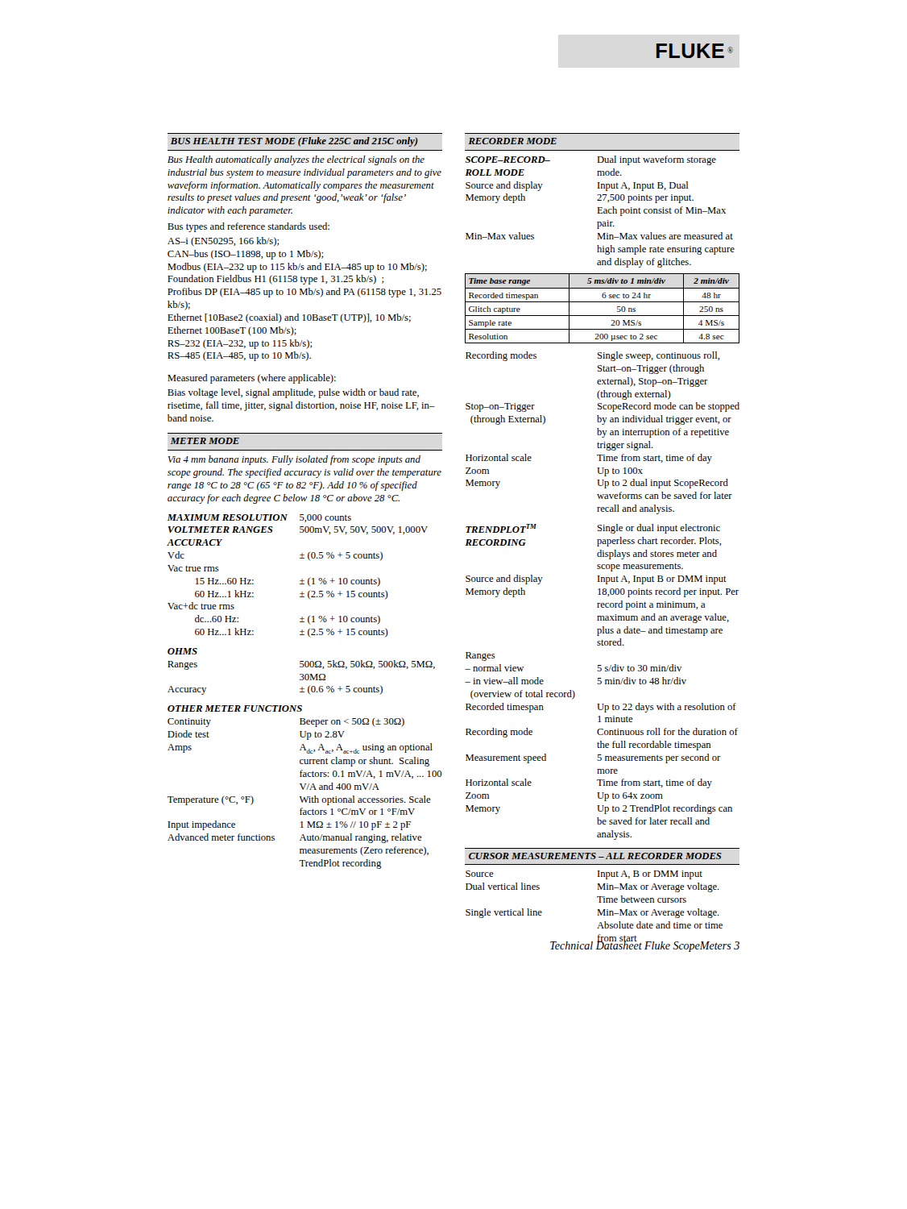FLUKE®
BUS HEALTH TEST MODE (Fluke 225C and 215C only)
Bus Health automatically analyzes the electrical signals on the industrial bus system to measure individual parameters and to give waveform information. Automatically compares the measurement results to preset values and present ‘good,’weak’ or ‘false’ indicator with each parameter.
Bus types and reference standards used:
AS–i (EN50295, 166 kb/s);
CAN–bus (ISO–11898, up to 1 Mb/s);
Modbus (EIA–232 up to 115 kb/s and EIA–485 up to 10 Mb/s);
Foundation Fieldbus H1 (61158 type 1, 31.25 kb/s) ;
Profibus DP (EIA–485 up to 10 Mb/s) and PA (61158 type 1, 31.25 kb/s);
Ethernet [10Base2 (coaxial) and 10BaseT (UTP)], 10 Mb/s;
Ethernet 100BaseT (100 Mb/s);
RS–232 (EIA–232, up to 115 kb/s);
RS–485 (EIA–485, up to 10 Mb/s).
Measured parameters (where applicable):
Bias voltage level, signal amplitude, pulse width or baud rate, risetime, fall time, jitter, signal distortion, noise HF, noise LF, in–band noise.
METER MODE
Via 4 mm banana inputs. Fully isolated from scope inputs and scope ground. The specified accuracy is valid over the temperature range 18 °C to 28 °C (65 °F to 82 °F). Add 10 % of specified accuracy for each degree C below 18 °C or above 28 °C.
| MAXIMUM RESOLUTION | 5,000 counts |
| VOLTMETER RANGES | 500mV, 5V, 50V, 500V, 1,000V |
| ACCURACY | |
| Vdc | ± (0.5 % + 5 counts) |
| Vac true rms | |
| 15 Hz...60 Hz: | ± (1 % + 10 counts) |
| 60 Hz...1 kHz: | ± (2.5 % + 15 counts) |
| Vac+dc true rms | |
| dc...60 Hz: | ± (1 % + 10 counts) |
| 60 Hz...1 kHz: | ± (2.5 % + 15 counts) |
OHMS
| Ranges | 500Ω, 5kΩ, 50kΩ, 500kΩ, 5MΩ, 30MΩ |
| Accuracy | ± (0.6 % + 5 counts) |
OTHER METER FUNCTIONS
| Continuity | Beeper on < 50Ω (± 30Ω) |
| Diode test | Up to 2.8V |
| Amps | A dc , A ac , A ac+dc using an optional current clamp or shunt. Scaling factors: 0.1 mV/A, 1 mV/A, ... 100 V/A and 400 mV/A |
| Temperature (°C, °F) | With optional accessories. Scale factors 1 °C/mV or 1 °F/mV |
| Input impedance | 1 MΩ ± 1% // 10 pF ± 2 pF |
| Advanced meter functions | Auto/manual ranging, relative measurements (Zero reference), TrendPlot recording |
RECORDER MODE
| SCOPE–RECORD– ROLL MODE | Dual input waveform storage mode. |
| Source and display | Input A, Input B, Dual |
| Memory depth | 27,500 points per input. Each point consist of Min–Max pair. |
| Min–Max values | Min–Max values are measured at high sample rate ensuring capture and display of glitches. |
| Time base range | 5 ms/div to 1 min/div | 2 min/div |
| --- | --- | --- |
| Recorded timespan | 6 sec to 24 hr | 48 hr |
| Glitch capture | 50 ns | 250 ns |
| Sample rate | 20 MS/s | 4 MS/s |
| Resolution | 200 µsec to 2 sec | 4.8 sec |
| Recording modes | Single sweep, continuous roll, Start–on–Trigger (through external), Stop–on–Trigger (through external) |
| Stop–on–Trigger (through External) | ScopeRecord mode can be stopped by an individual trigger event, or by an interruption of a repetitive trigger signal. |
| Horizontal scale | Time from start, time of day |
| Zoom | Up to 100x |
| Memory | Up to 2 dual input ScopeRecord waveforms can be saved for later recall and analysis. |
| TRENDPLOT TM RECORDING | Single or dual input electronic paperless chart recorder. Plots, displays and stores meter and scope measurements. |
| Source and display | Input A, Input B or DMM input |
| Memory depth | 18,000 points record per input. Per record point a minimum, a maximum and an average value, plus a date– and timestamp are stored. |
| Ranges | |
| – normal view | 5 s/div to 30 min/div |
| – in view–all mode (overview of total record) | 5 min/div to 48 hr/div |
| Recorded timespan | Up to 22 days with a resolution of 1 minute |
| Recording mode | Continuous roll for the duration of the full recordable timespan |
| Measurement speed | 5 measurements per second or more |
| Horizontal scale | Time from start, time of day |
| Zoom | Up to 64x zoom |
| Memory | Up to 2 TrendPlot recordings can be saved for later recall and analysis. |
CURSOR MEASUREMENTS – ALL RECORDER MODES
| Source | Input A, B or DMM input |
| Dual vertical lines | Min–Max or Average voltage. Time between cursors |
| Single vertical line | Min–Max or Average voltage. Absolute date and time or time from start |
Technical Datasheet Fluke ScopeMeters 3